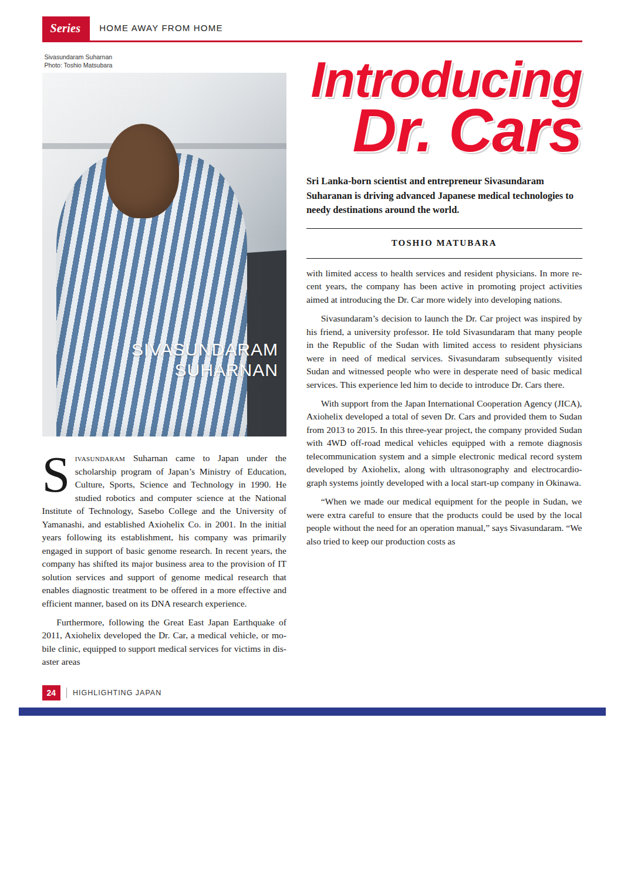Series
Home Away from Home
Sivasundaram Suharnan
Photo: Toshio Matsubara
SIVASUNDARAM
SUHARNAN
Sivasundaram Suharnan came to Japan under the scholarship program of Japan’s Ministry of Education, Culture, Sports, Science and Technology in 1990. He studied robotics and computer science at the National Institute of Technology, Sasebo College and the University of Yamanashi, and established Axiohelix Co. in 2001. In the initial years following its establishment, his company was primarily engaged in support of basic genome research. In recent years, the company has shifted its major business area to the provision of IT solution services and support of genome medical research that enables diagnostic treatment to be offered in a more effective and efficient manner, based on its DNA research experience.
Furthermore, following the Great East Japan Earthquake of 2011, Axiohelix developed the Dr. Car, a medical vehicle, or mobile clinic, equipped to support medical services for victims in disaster areas
Introducing Dr. Cars
Sri Lanka-born scientist and entrepreneur Sivasundaram Suharanan is driving advanced Japanese medical technologies to needy destinations around the world.
TOSHIO MATUBARA
with limited access to health services and resident physicians. In more recent years, the company has been active in promoting project activities aimed at introducing the Dr. Car more widely into developing nations.
Sivasundaram’s decision to launch the Dr. Car project was inspired by his friend, a university professor. He told Sivasundaram that many people in the Republic of the Sudan with limited access to resident physicians were in need of medical services. Sivasundaram subsequently visited Sudan and witnessed people who were in desperate need of basic medical services. This experience led him to decide to introduce Dr. Cars there.
With support from the Japan International Cooperation Agency (JICA), Axiohelix developed a total of seven Dr. Cars and provided them to Sudan from 2013 to 2015. In this three-year project, the company provided Sudan with 4WD off-road medical vehicles equipped with a remote diagnosis telecommunication system and a simple electronic medical record system developed by Axiohelix, along with ultrasonography and electrocardiograph systems jointly developed with a local start-up company in Okinawa.
“When we made our medical equipment for the people in Sudan, we were extra careful to ensure that the products could be used by the local people without the need for an operation manual,” says Sivasundaram. “We also tried to keep our production costs as
24 Highlighting Japan